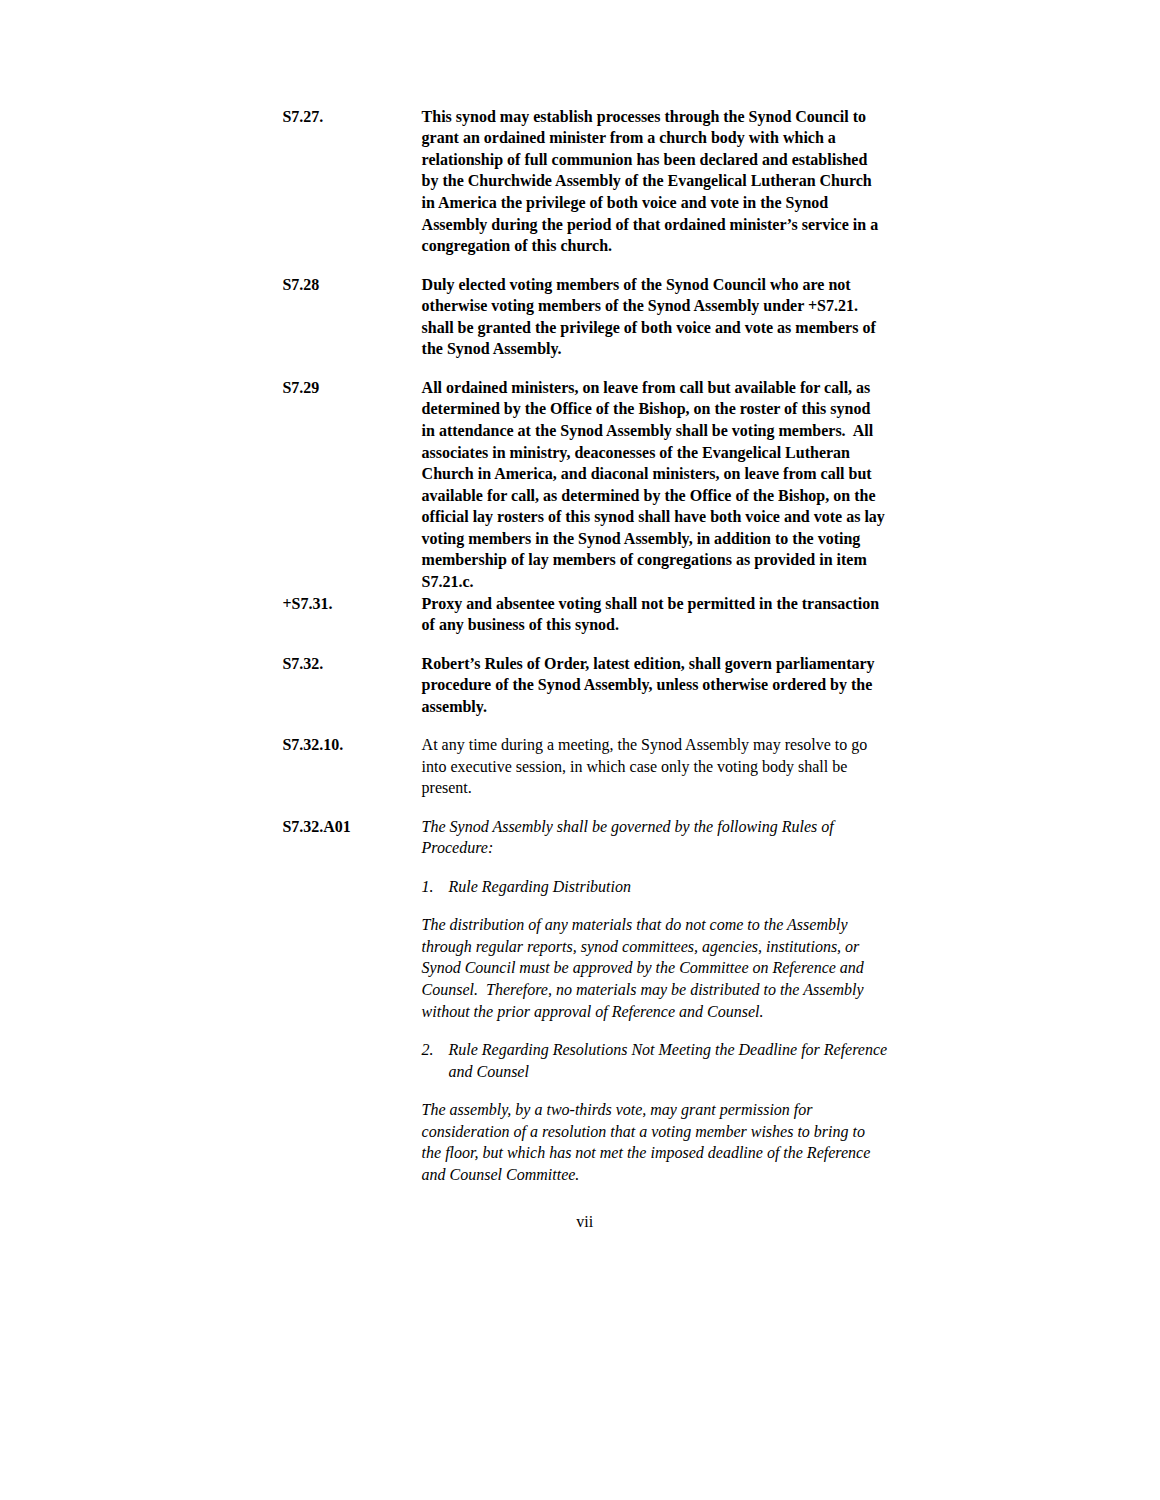S7.27.
This synod may establish processes through the Synod Council to grant an ordained minister from a church body with which a relationship of full communion has been declared and established by the Churchwide Assembly of the Evangelical Lutheran Church in America the privilege of both voice and vote in the Synod Assembly during the period of that ordained minister’s service in a congregation of this church.
S7.28
Duly elected voting members of the Synod Council who are not otherwise voting members of the Synod Assembly under +S7.21. shall be granted the privilege of both voice and vote as members of the Synod Assembly.
S7.29
All ordained ministers, on leave from call but available for call, as determined by the Office of the Bishop, on the roster of this synod in attendance at the Synod Assembly shall be voting members. All associates in ministry, deaconesses of the Evangelical Lutheran Church in America, and diaconal ministers, on leave from call but available for call, as determined by the Office of the Bishop, on the official lay rosters of this synod shall have both voice and vote as lay voting members in the Synod Assembly, in addition to the voting membership of lay members of congregations as provided in item S7.21.c.
+S7.31.
Proxy and absentee voting shall not be permitted in the transaction of any business of this synod.
S7.32.
Robert’s Rules of Order, latest edition, shall govern parliamentary procedure of the Synod Assembly, unless otherwise ordered by the assembly.
S7.32.10.
At any time during a meeting, the Synod Assembly may resolve to go into executive session, in which case only the voting body shall be present.
S7.32.A01
The Synod Assembly shall be governed by the following Rules of Procedure:
1. Rule Regarding Distribution
The distribution of any materials that do not come to the Assembly through regular reports, synod committees, agencies, institutions, or Synod Council must be approved by the Committee on Reference and Counsel. Therefore, no materials may be distributed to the Assembly without the prior approval of Reference and Counsel.
2. Rule Regarding Resolutions Not Meeting the Deadline for Reference and Counsel
The assembly, by a two-thirds vote, may grant permission for consideration of a resolution that a voting member wishes to bring to the floor, but which has not met the imposed deadline of the Reference and Counsel Committee.
vii